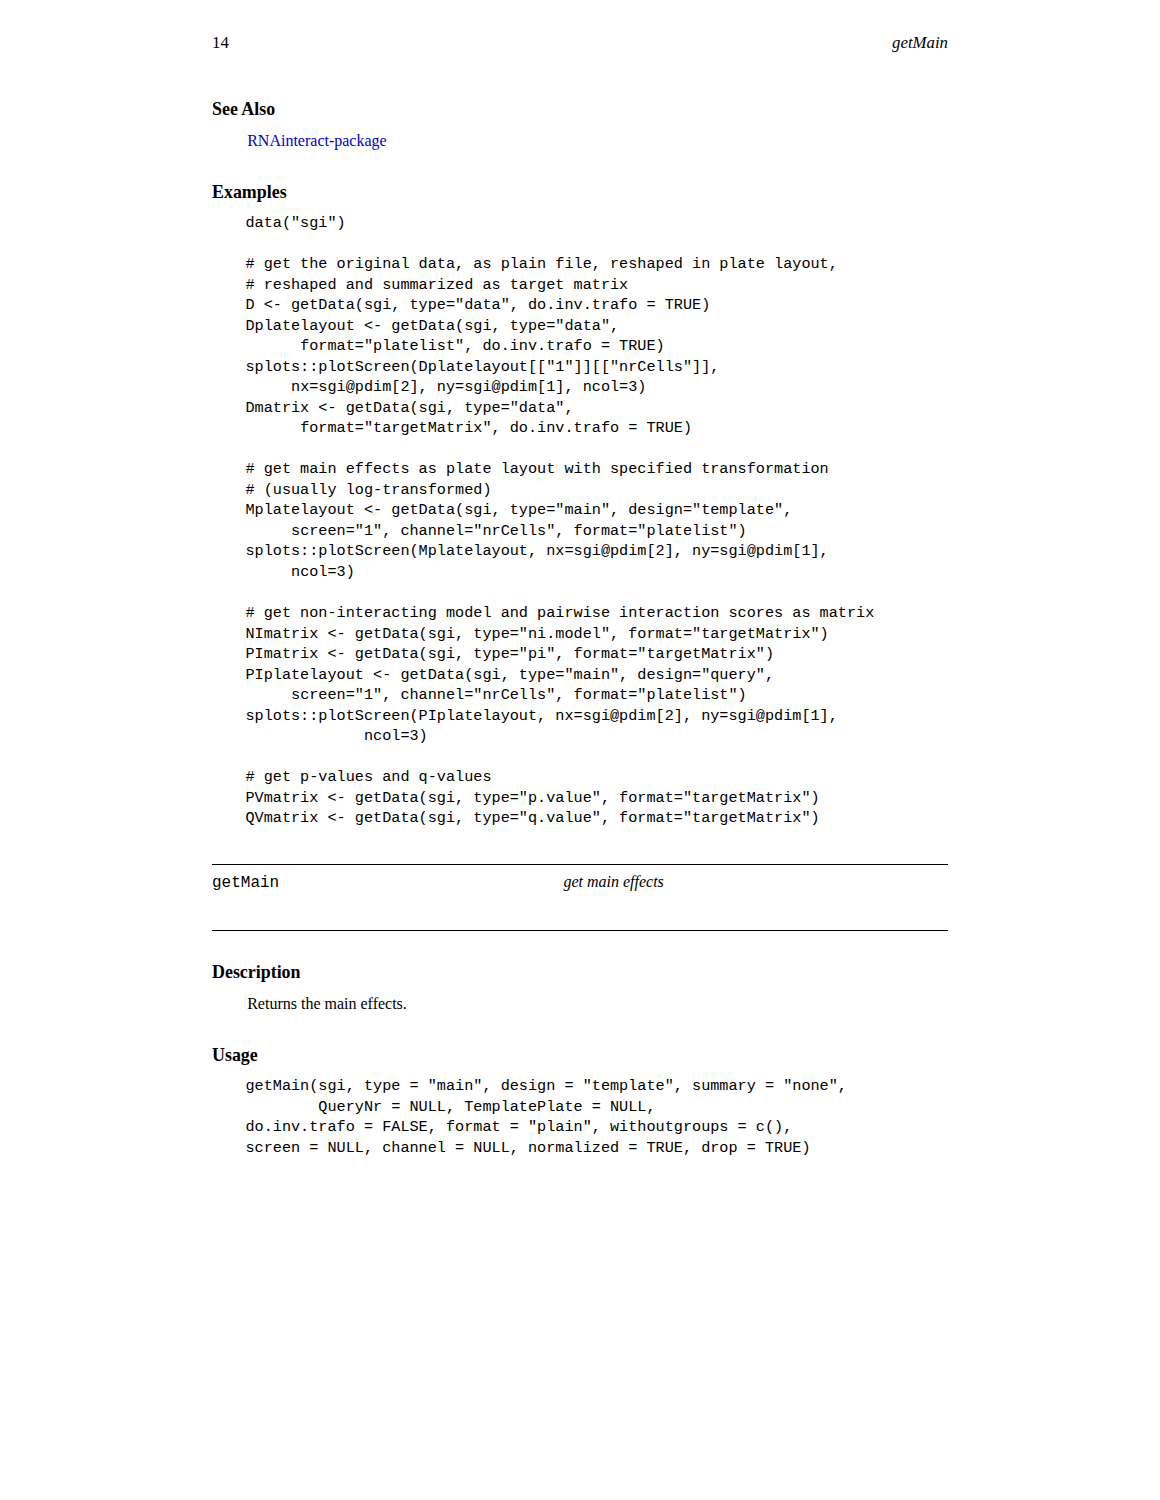14 getMain
See Also
RNAinteract-package
Examples
data("sgi")

# get the original data, as plain file, reshaped in plate layout,
# reshaped and summarized as target matrix
D <- getData(sgi, type="data", do.inv.trafo = TRUE)
Dplatelayout <- getData(sgi, type="data",
      format="platelist", do.inv.trafo = TRUE)
splots::plotScreen(Dplatelayout[["1"]][["nrCells"]],
     nx=sgi@pdim[2], ny=sgi@pdim[1], ncol=3)
Dmatrix <- getData(sgi, type="data",
      format="targetMatrix", do.inv.trafo = TRUE)

# get main effects as plate layout with specified transformation
# (usually log-transformed)
Mplatelayout <- getData(sgi, type="main", design="template",
     screen="1", channel="nrCells", format="platelist")
splots::plotScreen(Mplatelayout, nx=sgi@pdim[2], ny=sgi@pdim[1],
     ncol=3)

# get non-interacting model and pairwise interaction scores as matrix
NImatrix <- getData(sgi, type="ni.model", format="targetMatrix")
PImatrix <- getData(sgi, type="pi", format="targetMatrix")
PIplatelayout <- getData(sgi, type="main", design="query",
     screen="1", channel="nrCells", format="platelist")
splots::plotScreen(PIplatelayout, nx=sgi@pdim[2], ny=sgi@pdim[1],
             ncol=3)

# get p-values and q-values
PVmatrix <- getData(sgi, type="p.value", format="targetMatrix")
QVmatrix <- getData(sgi, type="q.value", format="targetMatrix")
getMain get main effects
Description
Returns the main effects.
Usage
getMain(sgi, type = "main", design = "template", summary = "none",
        QueryNr = NULL, TemplatePlate = NULL,
do.inv.trafo = FALSE, format = "plain", withoutgroups = c(),
screen = NULL, channel = NULL, normalized = TRUE, drop = TRUE)